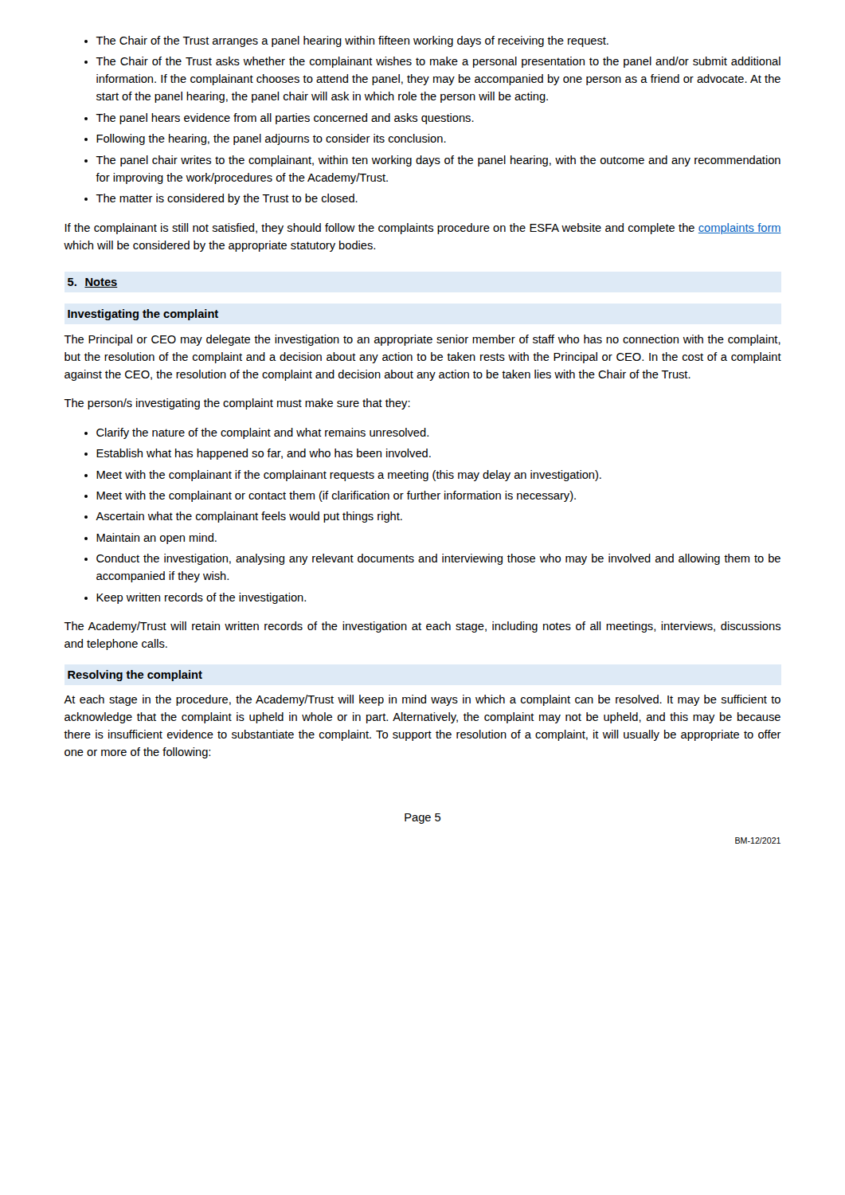The Chair of the Trust arranges a panel hearing within fifteen working days of receiving the request.
The Chair of the Trust asks whether the complainant wishes to make a personal presentation to the panel and/or submit additional information. If the complainant chooses to attend the panel, they may be accompanied by one person as a friend or advocate. At the start of the panel hearing, the panel chair will ask in which role the person will be acting.
The panel hears evidence from all parties concerned and asks questions.
Following the hearing, the panel adjourns to consider its conclusion.
The panel chair writes to the complainant, within ten working days of the panel hearing, with the outcome and any recommendation for improving the work/procedures of the Academy/Trust.
The matter is considered by the Trust to be closed.
If the complainant is still not satisfied, they should follow the complaints procedure on the ESFA website and complete the complaints form which will be considered by the appropriate statutory bodies.
5. Notes
Investigating the complaint
The Principal or CEO may delegate the investigation to an appropriate senior member of staff who has no connection with the complaint, but the resolution of the complaint and a decision about any action to be taken rests with the Principal or CEO. In the cost of a complaint against the CEO, the resolution of the complaint and decision about any action to be taken lies with the Chair of the Trust.
The person/s investigating the complaint must make sure that they:
Clarify the nature of the complaint and what remains unresolved.
Establish what has happened so far, and who has been involved.
Meet with the complainant if the complainant requests a meeting (this may delay an investigation).
Meet with the complainant or contact them (if clarification or further information is necessary).
Ascertain what the complainant feels would put things right.
Maintain an open mind.
Conduct the investigation, analysing any relevant documents and interviewing those who may be involved and allowing them to be accompanied if they wish.
Keep written records of the investigation.
The Academy/Trust will retain written records of the investigation at each stage, including notes of all meetings, interviews, discussions and telephone calls.
Resolving the complaint
At each stage in the procedure, the Academy/Trust will keep in mind ways in which a complaint can be resolved. It may be sufficient to acknowledge that the complaint is upheld in whole or in part. Alternatively, the complaint may not be upheld, and this may be because there is insufficient evidence to substantiate the complaint. To support the resolution of a complaint, it will usually be appropriate to offer one or more of the following:
Page 5
BM-12/2021